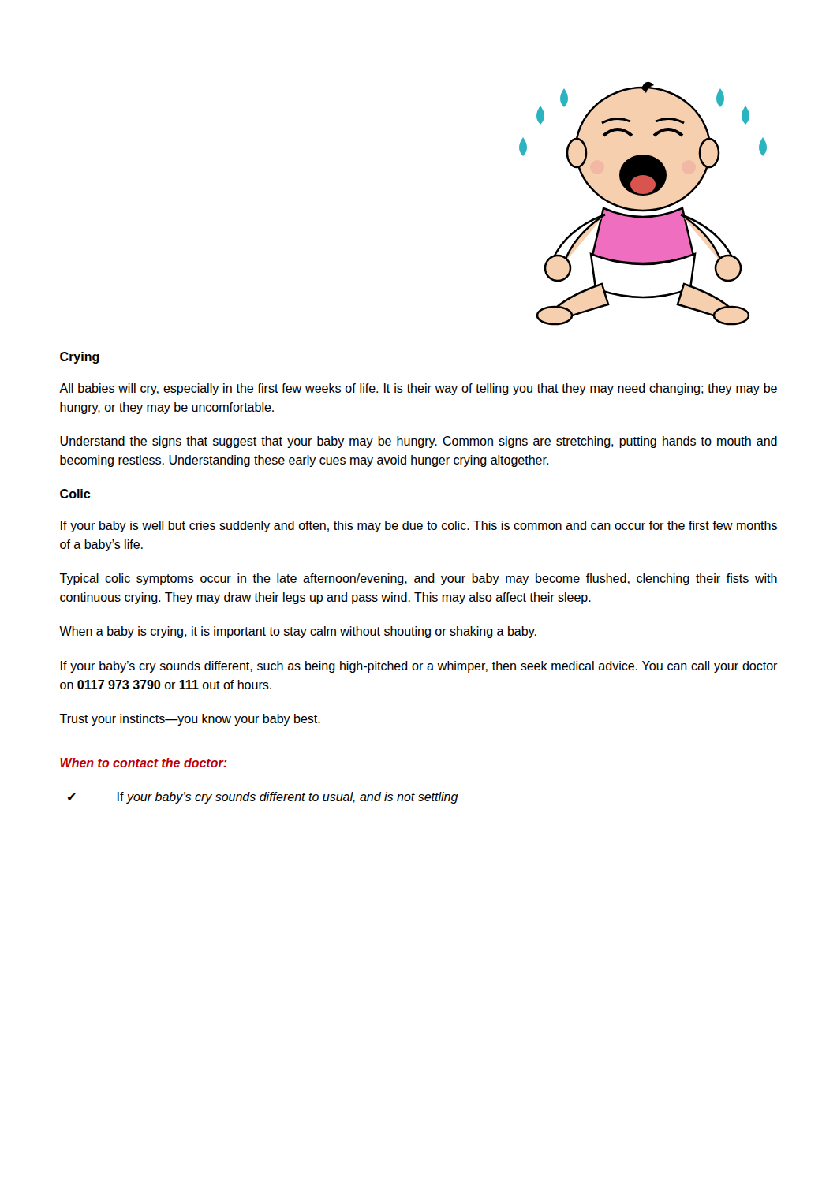Crying
All babies will cry, especially in the first few weeks of life. It is their way of telling you that they may need changing; they may be hungry, or they may be uncomfortable.
Understand the signs that suggest that your baby may be hungry. Common signs are stretching, putting hands to mouth and becoming restless. Understanding these early cues may avoid hunger crying altogether.
Colic
If your baby is well but cries suddenly and often, this may be due to colic. This is common and can occur for the first few months of a baby’s life.
Typical colic symptoms occur in the late afternoon/evening, and your baby may become flushed, clenching their fists with continuous crying. They may draw their legs up and pass wind. This may also affect their sleep.
When a baby is crying, it is important to stay calm without shouting or shaking a baby.
If your baby’s cry sounds different, such as being high-pitched or a whimper, then seek medical advice. You can call your doctor on 0117 973 3790 or 111 out of hours.
Trust your instincts—you know your baby best.
When to contact the doctor:
If your baby’s cry sounds different to usual, and is not settling